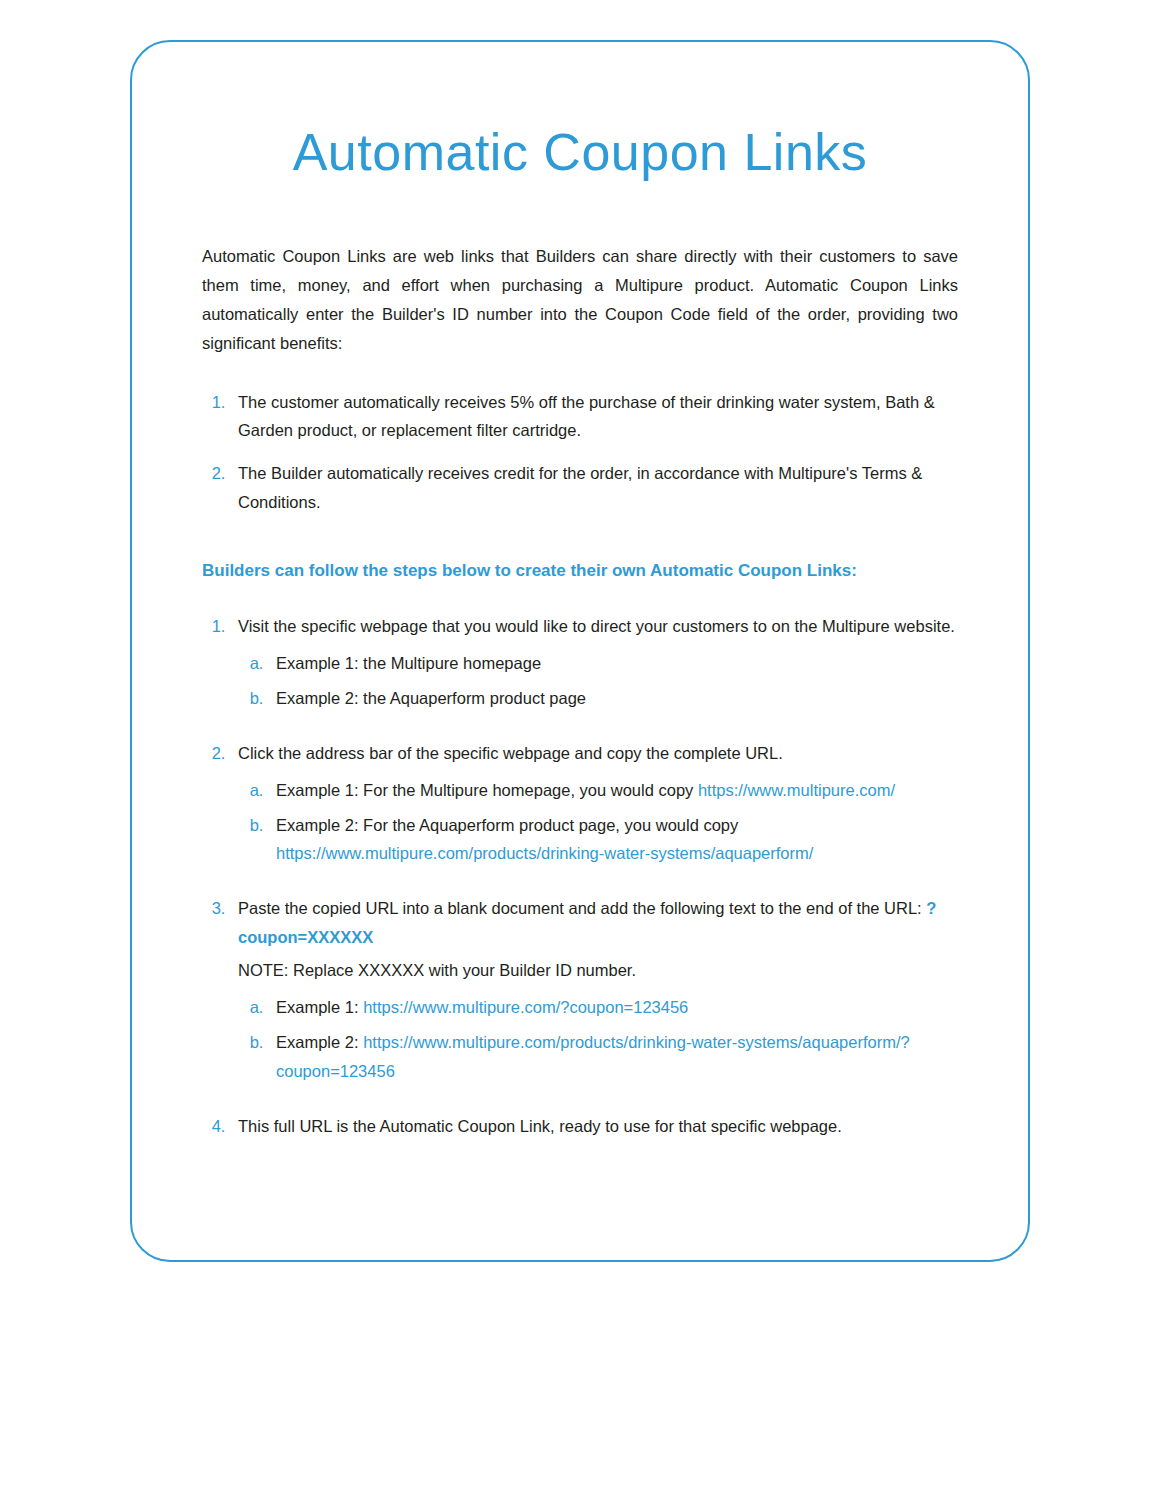Automatic Coupon Links
Automatic Coupon Links are web links that Builders can share directly with their customers to save them time, money, and effort when purchasing a Multipure product. Automatic Coupon Links automatically enter the Builder's ID number into the Coupon Code field of the order, providing two significant benefits:
The customer automatically receives 5% off the purchase of their drinking water system, Bath & Garden product, or replacement filter cartridge.
The Builder automatically receives credit for the order, in accordance with Multipure's Terms & Conditions.
Builders can follow the steps below to create their own Automatic Coupon Links:
Visit the specific webpage that you would like to direct your customers to on the Multipure website.
Example 1: the Multipure homepage
Example 2: the Aquaperform product page
Click the address bar of the specific webpage and copy the complete URL.
Example 1: For the Multipure homepage, you would copy https://www.multipure.com/
Example 2: For the Aquaperform product page, you would copy https://www.multipure.com/products/drinking-water-systems/aquaperform/
Paste the copied URL into a blank document and add the following text to the end of the URL: ?coupon=XXXXXX NOTE: Replace XXXXXX with your Builder ID number.
Example 1: https://www.multipure.com/?coupon=123456
Example 2: https://www.multipure.com/products/drinking-water-systems/aquaperform/?coupon=123456
This full URL is the Automatic Coupon Link, ready to use for that specific webpage.